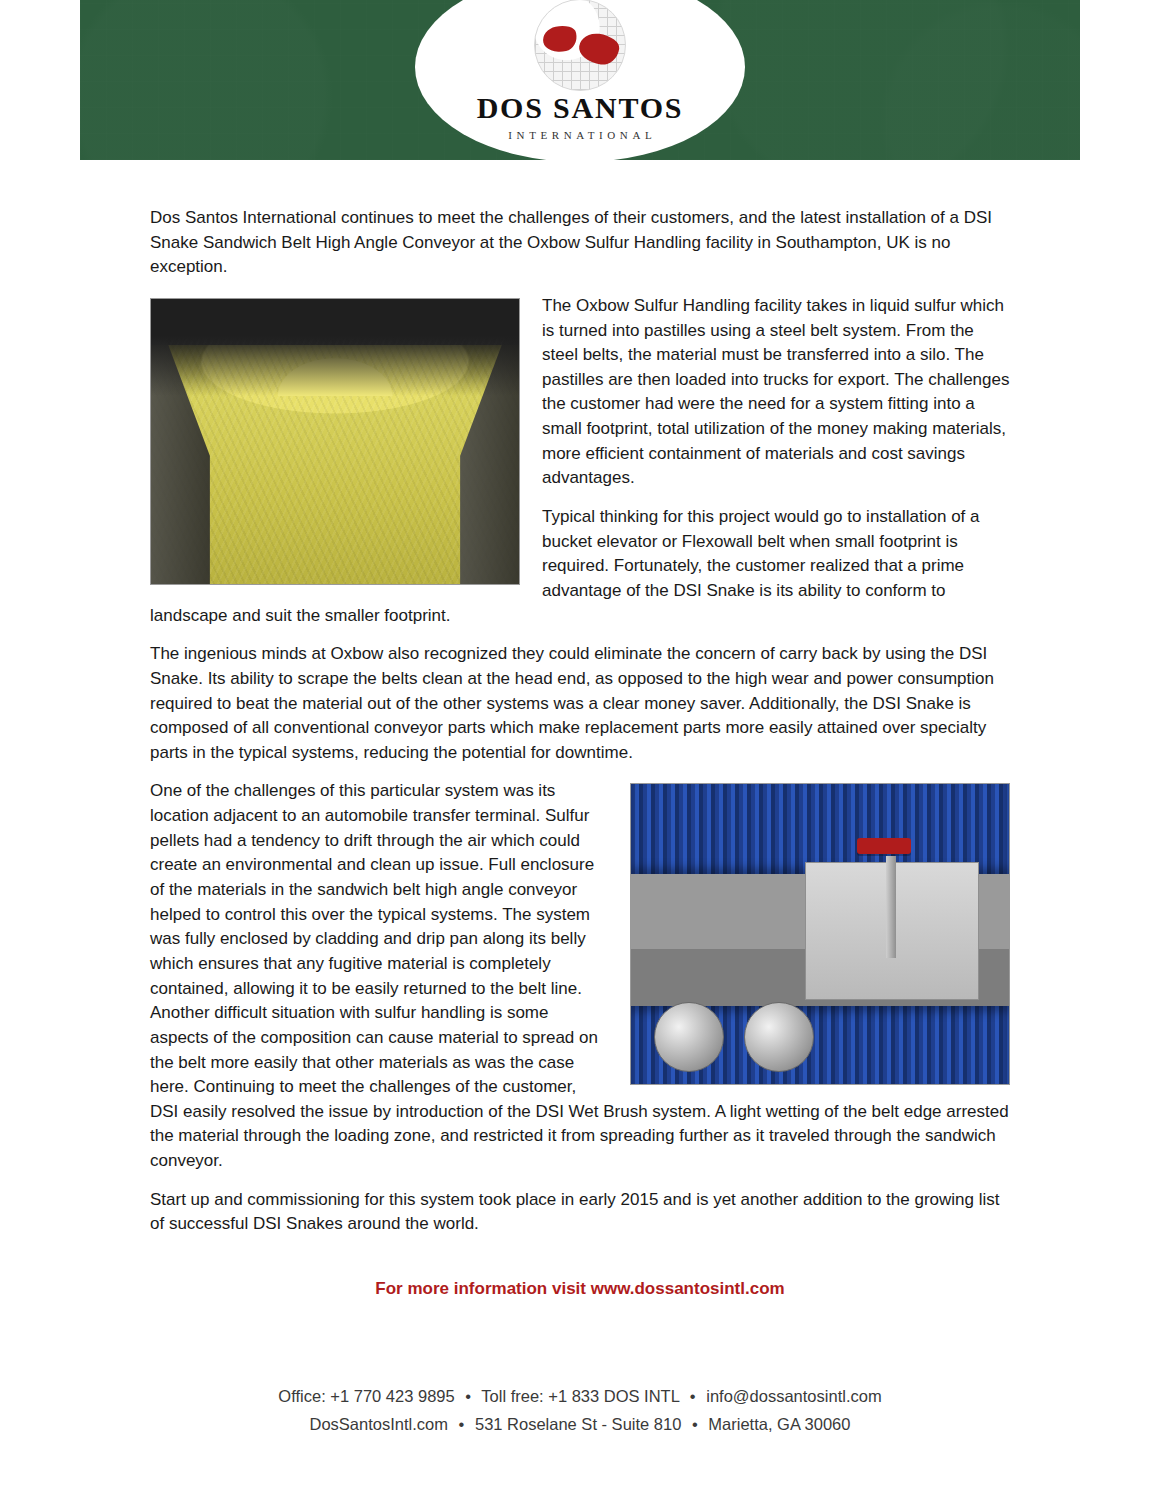DOS SANTOS
INTERNATIONAL
Dos Santos International continues to meet the challenges of their customers, and the latest installation of a DSI Snake Sandwich Belt High Angle Conveyor at the Oxbow Sulfur Handling facility in Southampton, UK is no exception.
The Oxbow Sulfur Handling facility takes in liquid sulfur which is turned into pastilles using a steel belt system. From the steel belts, the material must be transferred into a silo. The pastilles are then loaded into trucks for export. The challenges the customer had were the need for a system fitting into a small footprint, total utilization of the money making materials, more efficient containment of materials and cost savings advantages.
Typical thinking for this project would go to installation of a bucket elevator or Flexowall belt when small footprint is required. Fortunately, the customer realized that a prime advantage of the DSI Snake is its ability to conform to landscape and suit the smaller footprint.
The ingenious minds at Oxbow also recognized they could eliminate the concern of carry back by using the DSI Snake. Its ability to scrape the belts clean at the head end, as opposed to the high wear and power consumption required to beat the material out of the other systems was a clear money saver. Additionally, the DSI Snake is composed of all conventional conveyor parts which make replacement parts more easily attained over specialty parts in the typical systems, reducing the potential for downtime.
One of the challenges of this particular system was its location adjacent to an automobile transfer terminal. Sulfur pellets had a tendency to drift through the air which could create an environmental and clean up issue. Full enclosure of the materials in the sandwich belt high angle conveyor helped to control this over the typical systems. The system was fully enclosed by cladding and drip pan along its belly which ensures that any fugitive material is completely contained, allowing it to be easily returned to the belt line. Another difficult situation with sulfur handling is some aspects of the composition can cause material to spread on the belt more easily that other materials as was the case here. Continuing to meet the challenges of the customer, DSI easily resolved the issue by introduction of the DSI Wet Brush system. A light wetting of the belt edge arrested the material through the loading zone, and restricted it from spreading further as it traveled through the sandwich conveyor.
Start up and commissioning for this system took place in early 2015 and is yet another addition to the growing list of successful DSI Snakes around the world.
For more information visit www.dossantosintl.com
Office: +1 770 423 9895 • Toll free: +1 833 DOS INTL • info@dossantosintl.com
DosSantosIntl.com • 531 Roselane St - Suite 810 • Marietta, GA 30060